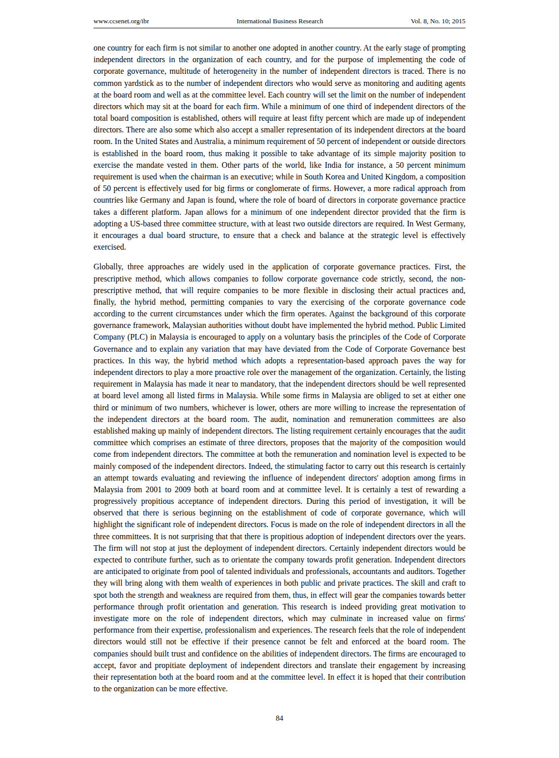www.ccsenet.org/ibr
International Business Research
Vol. 8, No. 10; 2015
one country for each firm is not similar to another one adopted in another country. At the early stage of prompting independent directors in the organization of each country, and for the purpose of implementing the code of corporate governance, multitude of heterogeneity in the number of independent directors is traced. There is no common yardstick as to the number of independent directors who would serve as monitoring and auditing agents at the board room and well as at the committee level. Each country will set the limit on the number of independent directors which may sit at the board for each firm. While a minimum of one third of independent directors of the total board composition is established, others will require at least fifty percent which are made up of independent directors. There are also some which also accept a smaller representation of its independent directors at the board room. In the United States and Australia, a minimum requirement of 50 percent of independent or outside directors is established in the board room, thus making it possible to take advantage of its simple majority position to exercise the mandate vested in them. Other parts of the world, like India for instance, a 50 percent minimum requirement is used when the chairman is an executive; while in South Korea and United Kingdom, a composition of 50 percent is effectively used for big firms or conglomerate of firms. However, a more radical approach from countries like Germany and Japan is found, where the role of board of directors in corporate governance practice takes a different platform. Japan allows for a minimum of one independent director provided that the firm is adopting a US-based three committee structure, with at least two outside directors are required. In West Germany, it encourages a dual board structure, to ensure that a check and balance at the strategic level is effectively exercised.
Globally, three approaches are widely used in the application of corporate governance practices. First, the prescriptive method, which allows companies to follow corporate governance code strictly, second, the non-prescriptive method, that will require companies to be more flexible in disclosing their actual practices and, finally, the hybrid method, permitting companies to vary the exercising of the corporate governance code according to the current circumstances under which the firm operates. Against the background of this corporate governance framework, Malaysian authorities without doubt have implemented the hybrid method. Public Limited Company (PLC) in Malaysia is encouraged to apply on a voluntary basis the principles of the Code of Corporate Governance and to explain any variation that may have deviated from the Code of Corporate Governance best practices. In this way, the hybrid method which adopts a representation-based approach paves the way for independent directors to play a more proactive role over the management of the organization. Certainly, the listing requirement in Malaysia has made it near to mandatory, that the independent directors should be well represented at board level among all listed firms in Malaysia. While some firms in Malaysia are obliged to set at either one third or minimum of two numbers, whichever is lower, others are more willing to increase the representation of the independent directors at the board room. The audit, nomination and remuneration committees are also established making up mainly of independent directors. The listing requirement certainly encourages that the audit committee which comprises an estimate of three directors, proposes that the majority of the composition would come from independent directors. The committee at both the remuneration and nomination level is expected to be mainly composed of the independent directors. Indeed, the stimulating factor to carry out this research is certainly an attempt towards evaluating and reviewing the influence of independent directors' adoption among firms in Malaysia from 2001 to 2009 both at board room and at committee level. It is certainly a test of rewarding a progressively propitious acceptance of independent directors. During this period of investigation, it will be observed that there is serious beginning on the establishment of code of corporate governance, which will highlight the significant role of independent directors. Focus is made on the role of independent directors in all the three committees. It is not surprising that that there is propitious adoption of independent directors over the years. The firm will not stop at just the deployment of independent directors. Certainly independent directors would be expected to contribute further, such as to orientate the company towards profit generation. Independent directors are anticipated to originate from pool of talented individuals and professionals, accountants and auditors. Together they will bring along with them wealth of experiences in both public and private practices. The skill and craft to spot both the strength and weakness are required from them, thus, in effect will gear the companies towards better performance through profit orientation and generation. This research is indeed providing great motivation to investigate more on the role of independent directors, which may culminate in increased value on firms' performance from their expertise, professionalism and experiences. The research feels that the role of independent directors would still not be effective if their presence cannot be felt and enforced at the board room. The companies should built trust and confidence on the abilities of independent directors. The firms are encouraged to accept, favor and propitiate deployment of independent directors and translate their engagement by increasing their representation both at the board room and at the committee level. In effect it is hoped that their contribution to the organization can be more effective.
84